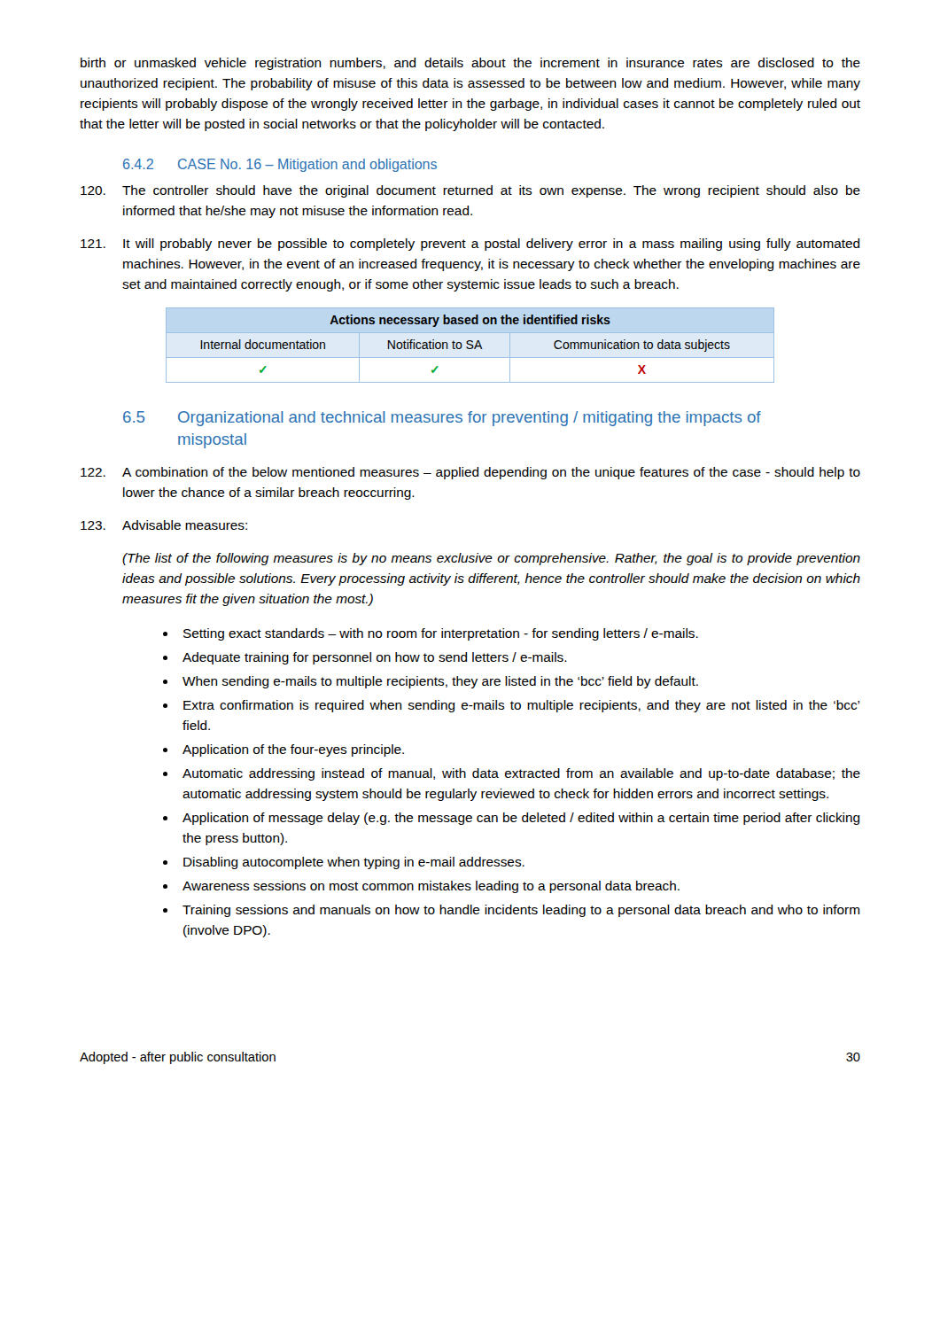birth or unmasked vehicle registration numbers, and details about the increment in insurance rates are disclosed to the unauthorized recipient. The probability of misuse of this data is assessed to be between low and medium. However, while many recipients will probably dispose of the wrongly received letter in the garbage, in individual cases it cannot be completely ruled out that the letter will be posted in social networks or that the policyholder will be contacted.
6.4.2 CASE No. 16 – Mitigation and obligations
120.
The controller should have the original document returned at its own expense. The wrong recipient should also be informed that he/she may not misuse the information read.
121.
It will probably never be possible to completely prevent a postal delivery error in a mass mailing using fully automated machines. However, in the event of an increased frequency, it is necessary to check whether the enveloping machines are set and maintained correctly enough, or if some other systemic issue leads to such a breach.
| Actions necessary based on the identified risks |
| --- |
| Internal documentation | Notification to SA | Communication to data subjects |
| ✓ | ✓ | X |
6.5 Organizational and technical measures for preventing / mitigating the impacts ofmispostal
122.
A combination of the below mentioned measures – applied depending on the unique features of the case - should help to lower the chance of a similar breach reoccurring.
123.
Advisable measures:
(The list of the following measures is by no means exclusive or comprehensive. Rather, the goal is to provide prevention ideas and possible solutions. Every processing activity is different, hence the controller should make the decision on which measures fit the given situation the most.)
Setting exact standards – with no room for interpretation - for sending letters / e-mails.
Adequate training for personnel on how to send letters / e-mails.
When sending e-mails to multiple recipients, they are listed in the ‘bcc’ field by default.
Extra confirmation is required when sending e-mails to multiple recipients, and they are not listed in the ‘bcc’ field.
Application of the four-eyes principle.
Automatic addressing instead of manual, with data extracted from an available and up-to-date database; the automatic addressing system should be regularly reviewed to check for hidden errors and incorrect settings.
Application of message delay (e.g. the message can be deleted / edited within a certain time period after clicking the press button).
Disabling autocomplete when typing in e-mail addresses.
Awareness sessions on most common mistakes leading to a personal data breach.
Training sessions and manuals on how to handle incidents leading to a personal data breach and who to inform (involve DPO).
Adopted - after public consultation
30